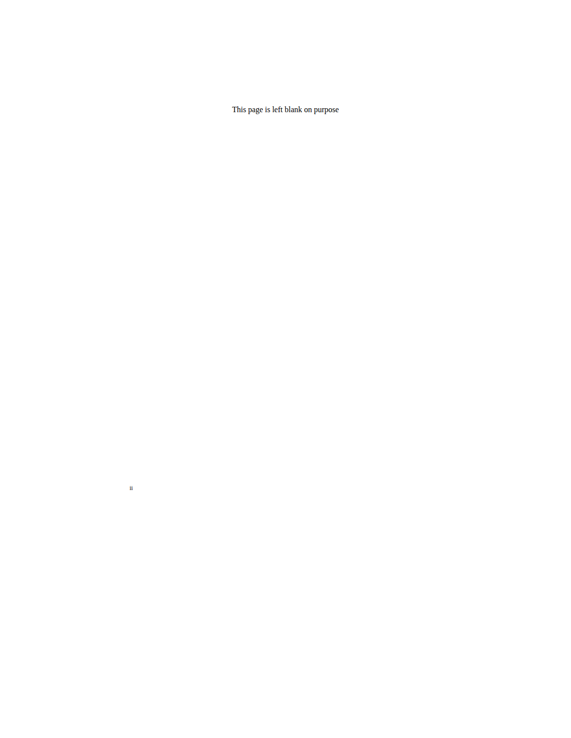This page is left blank on purpose
ii